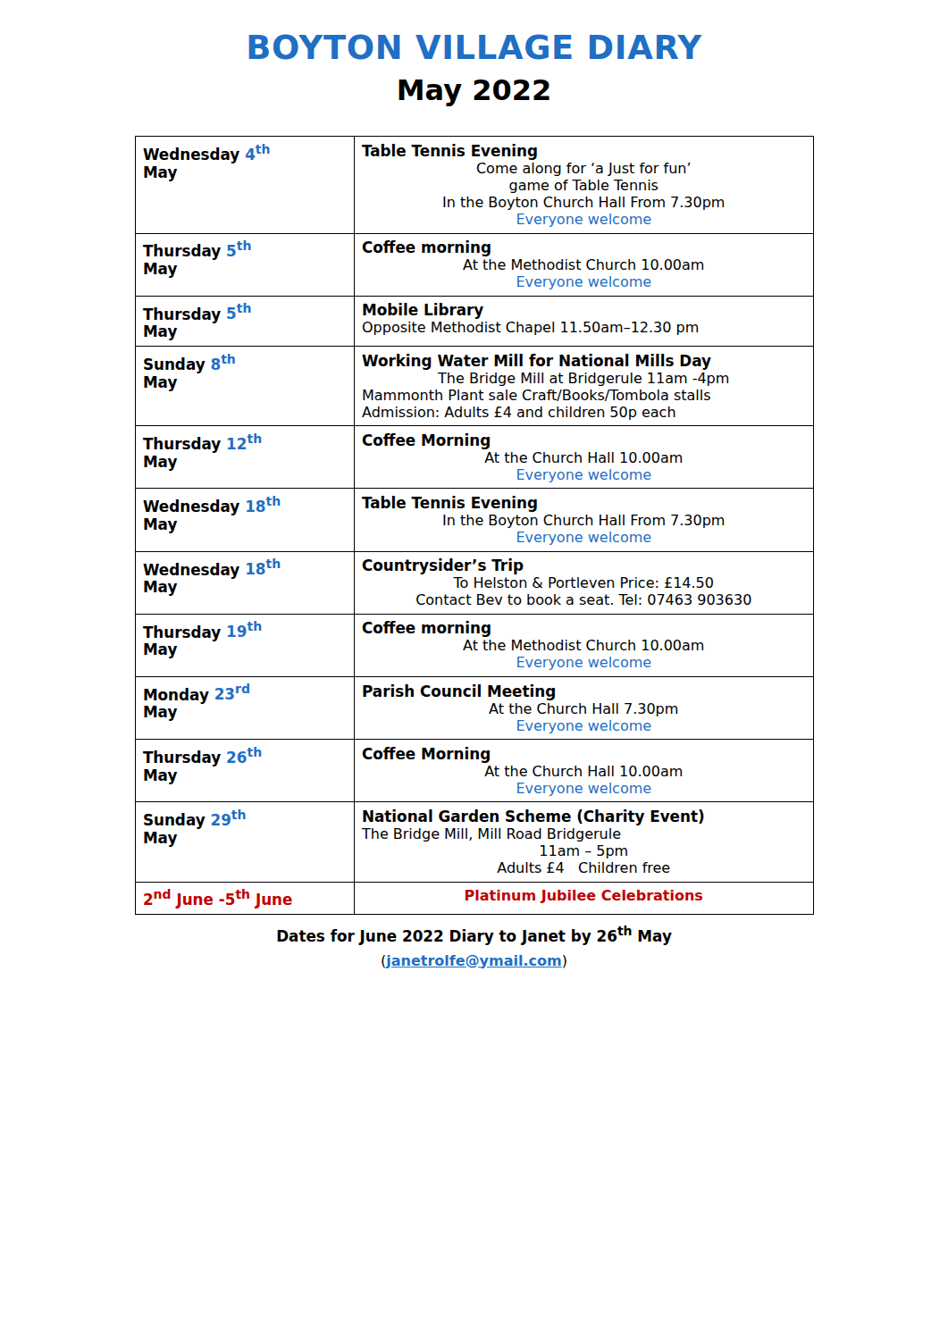BOYTON VILLAGE DIARY
May 2022
| Wednesday 4 th May | Table Tennis Evening Come along for ‘a Just for fun’ game of Table Tennis In the Boyton Church Hall From 7.30pm Everyone welcome |
| Thursday 5 th May | Coffee morning At the Methodist Church 10.00am Everyone welcome |
| Thursday 5 th May | Mobile Library Opposite Methodist Chapel 11.50am–12.30 pm |
| Sunday 8 th May | Working Water Mill for National Mills Day The Bridge Mill at Bridgerule 11am -4pm Mammonth Plant sale Craft/Books/Tombola stalls Admission: Adults £4 and children 50p each |
| Thursday 12 th May | Coffee Morning At the Church Hall 10.00am Everyone welcome |
| Wednesday 18 th May | Table Tennis Evening In the Boyton Church Hall From 7.30pm Everyone welcome |
| Wednesday 18 th May | Countrysider’s Trip To Helston & Portleven Price: £14.50 Contact Bev to book a seat. Tel: 07463 903630 |
| Thursday 19 th May | Coffee morning At the Methodist Church 10.00am Everyone welcome |
| Monday 23 rd May | Parish Council Meeting At the Church Hall 7.30pm Everyone welcome |
| Thursday 26 th May | Coffee Morning At the Church Hall 10.00am Everyone welcome |
| Sunday 29 th May | National Garden Scheme (Charity Event) The Bridge Mill, Mill Road Bridgerule 11am – 5pm Adults £4 Children free |
| 2 nd June -5 th June | Platinum Jubilee Celebrations |
Dates for June 2022 Diary to Janet by 26th May
(janetrolfe@ymail.com)